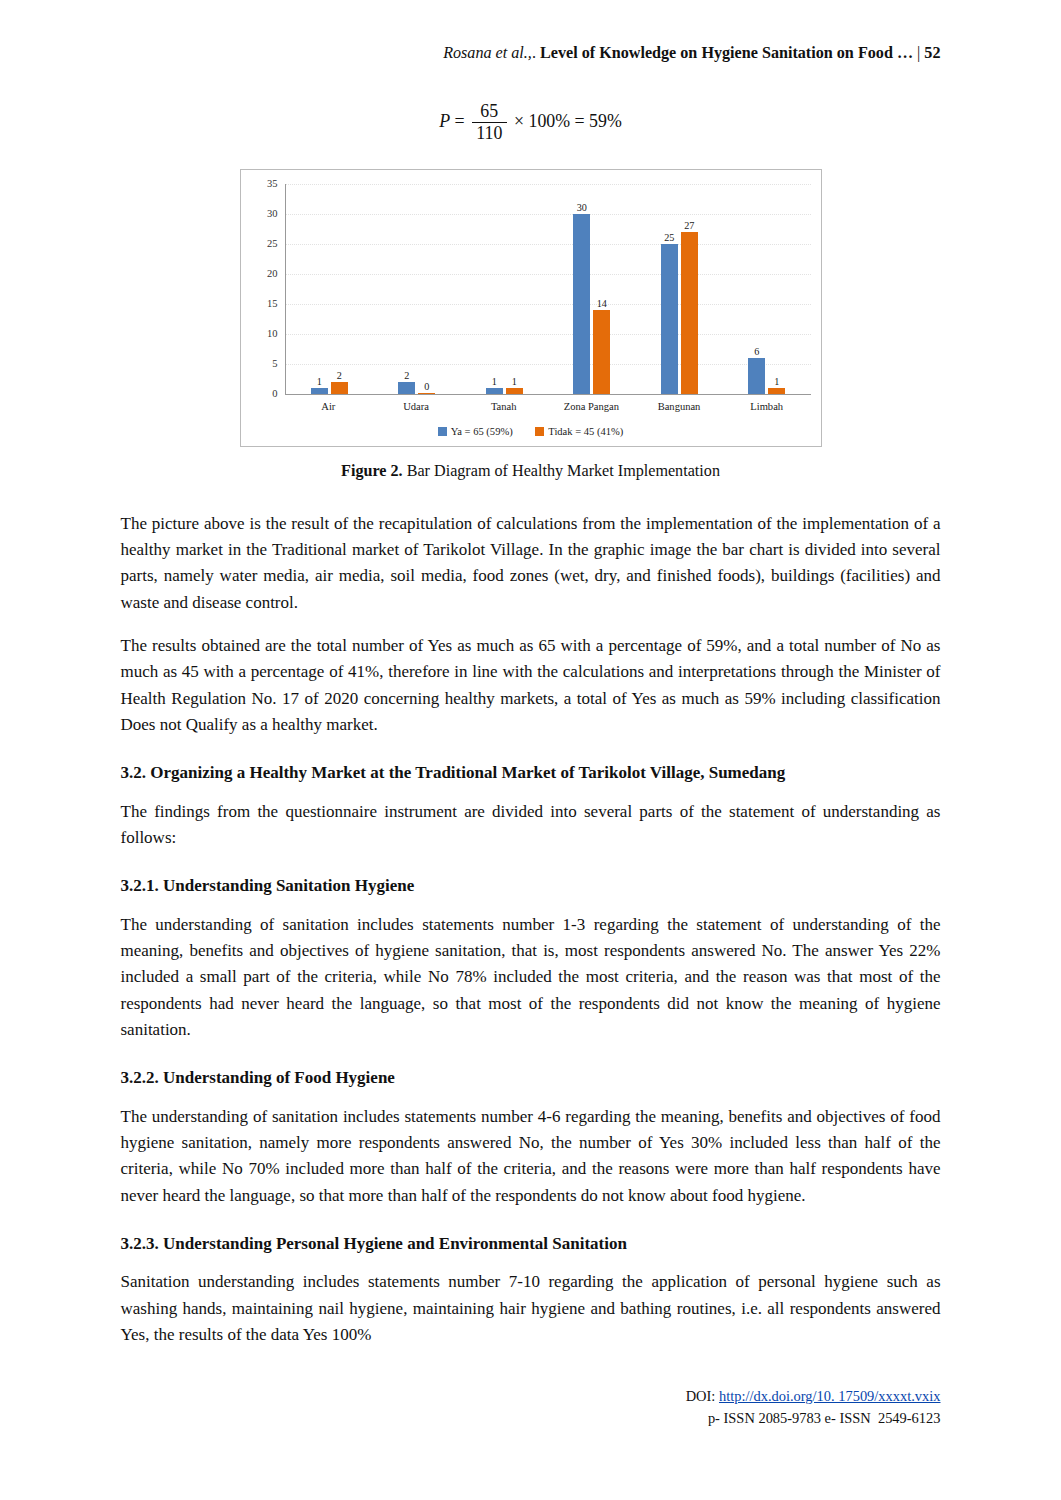Rosana et al.,. Level of Knowledge on Hygiene Sanitation on Food … | 52
P = 65110 × 100% = 59%
35 30 25 20 15 10 5 0
1
2
2
0
1
1
30
14
25
27
6
1
Air Udara Tanah Zona Pangan Bangunan Limbah
Ya = 65 (59%) Tidak = 45 (41%)
Figure 2. Bar Diagram of Healthy Market Implementation
The picture above is the result of the recapitulation of calculations from the implementation of the implementation of a healthy market in the Traditional market of Tarikolot Village. In the graphic image the bar chart is divided into several parts, namely water media, air media, soil media, food zones (wet, dry, and finished foods), buildings (facilities) and waste and disease control.
The results obtained are the total number of Yes as much as 65 with a percentage of 59%, and a total number of No as much as 45 with a percentage of 41%, therefore in line with the calculations and interpretations through the Minister of Health Regulation No. 17 of 2020 concerning healthy markets, a total of Yes as much as 59% including classification Does not Qualify as a healthy market.
3.2. Organizing a Healthy Market at the Traditional Market of Tarikolot Village, Sumedang
The findings from the questionnaire instrument are divided into several parts of the statement of understanding as follows:
3.2.1. Understanding Sanitation Hygiene
The understanding of sanitation includes statements number 1-3 regarding the statement of understanding of the meaning, benefits and objectives of hygiene sanitation, that is, most respondents answered No. The answer Yes 22% included a small part of the criteria, while No 78% included the most criteria, and the reason was that most of the respondents had never heard the language, so that most of the respondents did not know the meaning of hygiene sanitation.
3.2.2. Understanding of Food Hygiene
The understanding of sanitation includes statements number 4-6 regarding the meaning, benefits and objectives of food hygiene sanitation, namely more respondents answered No, the number of Yes 30% included less than half of the criteria, while No 70% included more than half of the criteria, and the reasons were more than half respondents have never heard the language, so that more than half of the respondents do not know about food hygiene.
3.2.3. Understanding Personal Hygiene and Environmental Sanitation
Sanitation understanding includes statements number 7-10 regarding the application of personal hygiene such as washing hands, maintaining nail hygiene, maintaining hair hygiene and bathing routines, i.e. all respondents answered Yes, the results of the data Yes 100%
DOI: http://dx.doi.org/10. 17509/xxxxt.vxix
p- ISSN 2085-9783 e- ISSN 2549-6123